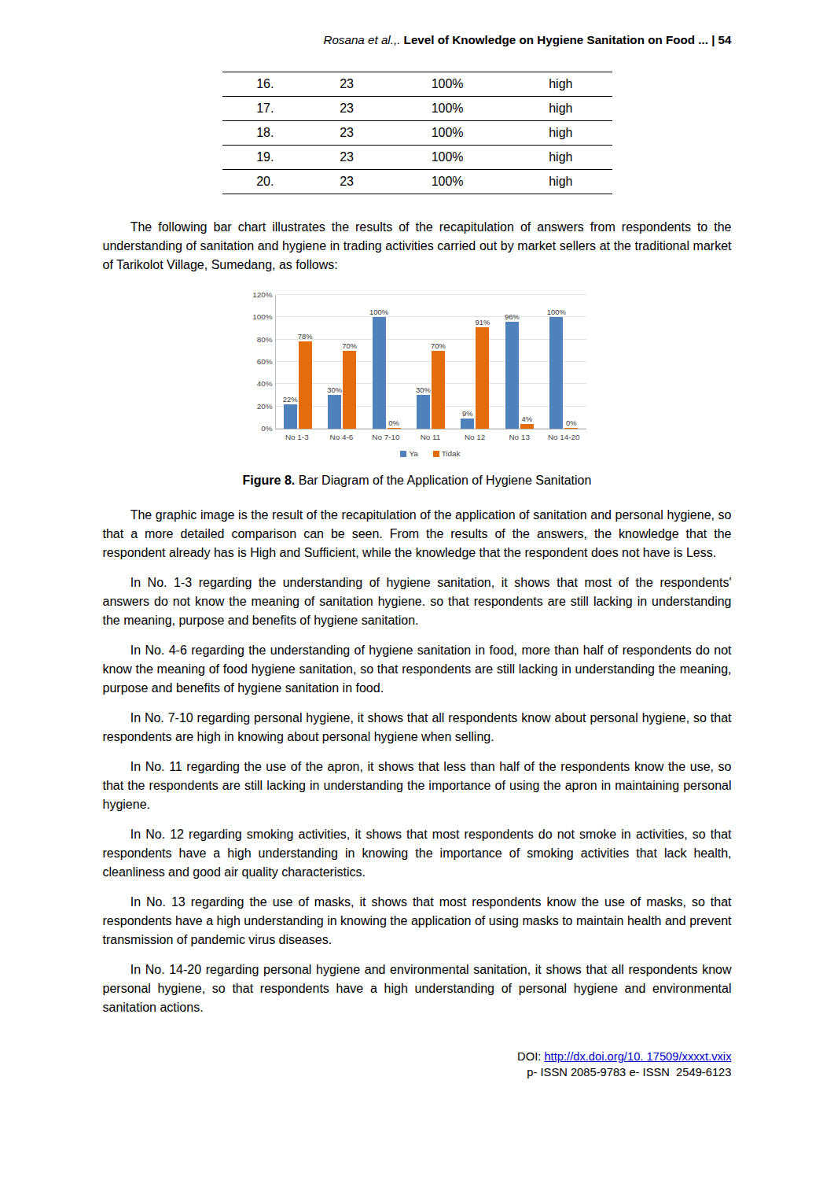Rosana et al.,. Level of Knowledge on Hygiene Sanitation on Food ... | 54
| 16. | 23 | 100% | high |
| 17. | 23 | 100% | high |
| 18. | 23 | 100% | high |
| 19. | 23 | 100% | high |
| 20. | 23 | 100% | high |
The following bar chart illustrates the results of the recapitulation of answers from respondents to the understanding of sanitation and hygiene in trading activities carried out by market sellers at the traditional market of Tarikolot Village, Sumedang, as follows:
120%
100%
80%
60%
40%
20%
0%
22%
78%
30%
70%
100%
0%
30%
70%
9%
91%
96%
4%
100%
0%
No 1-3
No 4-6
No 7-10
No 11
No 12
No 13
No 14-20
Ya Tidak
Figure 8. Bar Diagram of the Application of Hygiene Sanitation
The graphic image is the result of the recapitulation of the application of sanitation and personal hygiene, so that a more detailed comparison can be seen. From the results of the answers, the knowledge that the respondent already has is High and Sufficient, while the knowledge that the respondent does not have is Less.
In No. 1-3 regarding the understanding of hygiene sanitation, it shows that most of the respondents' answers do not know the meaning of sanitation hygiene. so that respondents are still lacking in understanding the meaning, purpose and benefits of hygiene sanitation.
In No. 4-6 regarding the understanding of hygiene sanitation in food, more than half of respondents do not know the meaning of food hygiene sanitation, so that respondents are still lacking in understanding the meaning, purpose and benefits of hygiene sanitation in food.
In No. 7-10 regarding personal hygiene, it shows that all respondents know about personal hygiene, so that respondents are high in knowing about personal hygiene when selling.
In No. 11 regarding the use of the apron, it shows that less than half of the respondents know the use, so that the respondents are still lacking in understanding the importance of using the apron in maintaining personal hygiene.
In No. 12 regarding smoking activities, it shows that most respondents do not smoke in activities, so that respondents have a high understanding in knowing the importance of smoking activities that lack health, cleanliness and good air quality characteristics.
In No. 13 regarding the use of masks, it shows that most respondents know the use of masks, so that respondents have a high understanding in knowing the application of using masks to maintain health and prevent transmission of pandemic virus diseases.
In No. 14-20 regarding personal hygiene and environmental sanitation, it shows that all respondents know personal hygiene, so that respondents have a high understanding of personal hygiene and environmental sanitation actions.
DOI: http://dx.doi.org/10. 17509/xxxxt.vxix
p- ISSN 2085-9783 e- ISSN 2549-6123